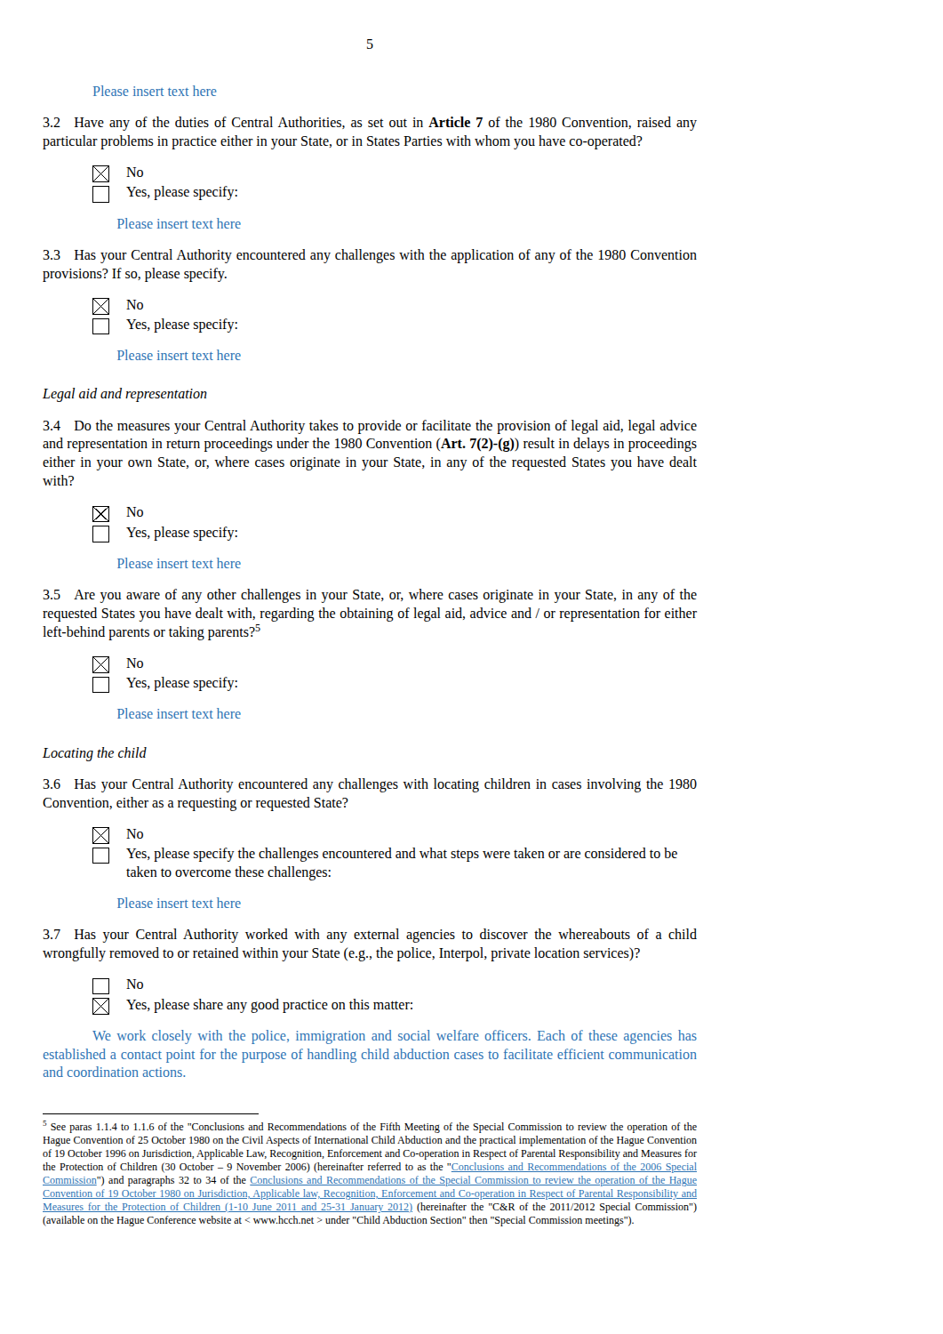5
Please insert text here
3.2 Have any of the duties of Central Authorities, as set out in Article 7 of the 1980 Convention, raised any particular problems in practice either in your State, or in States Parties with whom you have co-operated?
No
Yes, please specify:
Please insert text here
3.3 Has your Central Authority encountered any challenges with the application of any of the 1980 Convention provisions? If so, please specify.
No
Yes, please specify:
Please insert text here
Legal aid and representation
3.4 Do the measures your Central Authority takes to provide or facilitate the provision of legal aid, legal advice and representation in return proceedings under the 1980 Convention (Art. 7(2)-(g)) result in delays in proceedings either in your own State, or, where cases originate in your State, in any of the requested States you have dealt with?
No
Yes, please specify:
Please insert text here
3.5 Are you aware of any other challenges in your State, or, where cases originate in your State, in any of the requested States you have dealt with, regarding the obtaining of legal aid, advice and / or representation for either left-behind parents or taking parents?5
No
Yes, please specify:
Please insert text here
Locating the child
3.6 Has your Central Authority encountered any challenges with locating children in cases involving the 1980 Convention, either as a requesting or requested State?
No
Yes, please specify the challenges encountered and what steps were taken or are considered to be taken to overcome these challenges:
Please insert text here
3.7 Has your Central Authority worked with any external agencies to discover the whereabouts of a child wrongfully removed to or retained within your State (e.g., the police, Interpol, private location services)?
No
Yes, please share any good practice on this matter:
We work closely with the police, immigration and social welfare officers. Each of these agencies has established a contact point for the purpose of handling child abduction cases to facilitate efficient communication and coordination actions.
5 See paras 1.1.4 to 1.1.6 of the "Conclusions and Recommendations of the Fifth Meeting of the Special Commission to review the operation of the Hague Convention of 25 October 1980 on the Civil Aspects of International Child Abduction and the practical implementation of the Hague Convention of 19 October 1996 on Jurisdiction, Applicable Law, Recognition, Enforcement and Co-operation in Respect of Parental Responsibility and Measures for the Protection of Children (30 October – 9 November 2006) (hereinafter referred to as the "Conclusions and Recommendations of the 2006 Special Commission") and paragraphs 32 to 34 of the Conclusions and Recommendations of the Special Commission to review the operation of the Hague Convention of 19 October 1980 on Jurisdiction, Applicable law, Recognition, Enforcement and Co-operation in Respect of Parental Responsibility and Measures for the Protection of Children (1-10 June 2011 and 25-31 January 2012) (hereinafter the "C&R of the 2011/2012 Special Commission") (available on the Hague Conference website at < www.hcch.net > under "Child Abduction Section" then "Special Commission meetings").